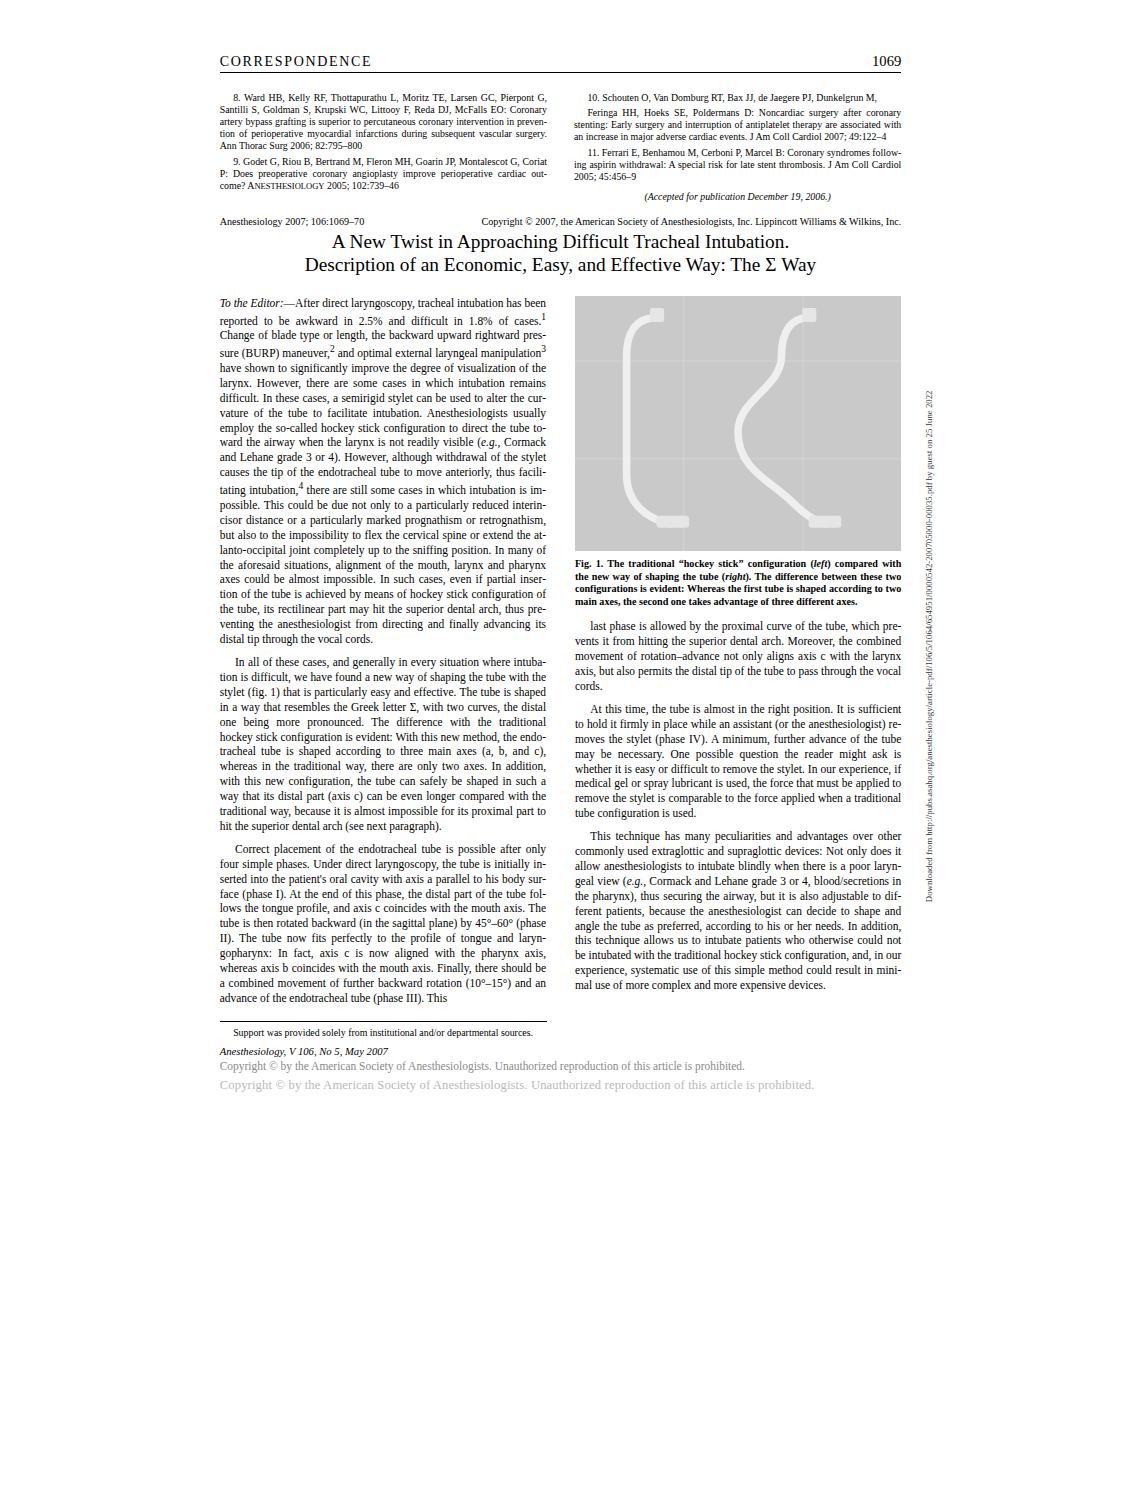CORRESPONDENCE 1069
8. Ward HB, Kelly RF, Thottapurathu L, Moritz TE, Larsen GC, Pierpont G, Santilli S, Goldman S, Krupski WC, Littooy F, Reda DJ, McFalls EO: Coronary artery bypass grafting is superior to percutaneous coronary intervention in prevention of perioperative myocardial infarctions during subsequent vascular surgery. Ann Thorac Surg 2006; 82:795–800
9. Godet G, Riou B, Bertrand M, Fleron MH, Goarin JP, Montalescot G, Coriat P: Does preoperative coronary angioplasty improve perioperative cardiac outcome? ANESTHESIOLOGY 2005; 102:739–46
10. Schouten O, Van Domburg RT, Bax JJ, de Jaegere PJ, Dunkelgrun M,
Feringa HH, Hoeks SE, Poldermans D: Noncardiac surgery after coronary stenting: Early surgery and interruption of antiplatelet therapy are associated with an increase in major adverse cardiac events. J Am Coll Cardiol 2007; 49:122–4
11. Ferrari E, Benhamou M, Cerboni P, Marcel B: Coronary syndromes following aspirin withdrawal: A special risk for late stent thrombosis. J Am Coll Cardiol 2005; 45:456–9
(Accepted for publication December 19, 2006.)
Anesthesiology 2007; 106:1069–70
Copyright © 2007, the American Society of Anesthesiologists, Inc. Lippincott Williams & Wilkins, Inc.
A New Twist in Approaching Difficult Tracheal Intubation.
Description of an Economic, Easy, and Effective Way: The Σ Way
To the Editor:—After direct laryngoscopy, tracheal intubation has been reported to be awkward in 2.5% and difficult in 1.8% of cases.1 Change of blade type or length, the backward upward rightward pressure (BURP) maneuver,2 and optimal external laryngeal manipulation3 have shown to significantly improve the degree of visualization of the larynx. However, there are some cases in which intubation remains difficult. In these cases, a semirigid stylet can be used to alter the curvature of the tube to facilitate intubation. Anesthesiologists usually employ the so-called hockey stick configuration to direct the tube toward the airway when the larynx is not readily visible (e.g., Cormack and Lehane grade 3 or 4). However, although withdrawal of the stylet causes the tip of the endotracheal tube to move anteriorly, thus facilitating intubation,4 there are still some cases in which intubation is impossible. This could be due not only to a particularly reduced interincisor distance or a particularly marked prognathism or retrognathism, but also to the impossibility to flex the cervical spine or extend the atlanto-occipital joint completely up to the sniffing position. In many of the aforesaid situations, alignment of the mouth, larynx and pharynx axes could be almost impossible. In such cases, even if partial insertion of the tube is achieved by means of hockey stick configuration of the tube, its rectilinear part may hit the superior dental arch, thus preventing the anesthesiologist from directing and finally advancing its distal tip through the vocal cords.
In all of these cases, and generally in every situation where intubation is difficult, we have found a new way of shaping the tube with the stylet (fig. 1) that is particularly easy and effective. The tube is shaped in a way that resembles the Greek letter Σ, with two curves, the distal one being more pronounced. The difference with the traditional hockey stick configuration is evident: With this new method, the endotracheal tube is shaped according to three main axes (a, b, and c), whereas in the traditional way, there are only two axes. In addition, with this new configuration, the tube can safely be shaped in such a way that its distal part (axis c) can be even longer compared with the traditional way, because it is almost impossible for its proximal part to hit the superior dental arch (see next paragraph).
Correct placement of the endotracheal tube is possible after only four simple phases. Under direct laryngoscopy, the tube is initially inserted into the patient's oral cavity with axis a parallel to his body surface (phase I). At the end of this phase, the distal part of the tube follows the tongue profile, and axis c coincides with the mouth axis. The tube is then rotated backward (in the sagittal plane) by 45°–60° (phase II). The tube now fits perfectly to the profile of tongue and laryngopharynx: In fact, axis c is now aligned with the pharynx axis, whereas axis b coincides with the mouth axis. Finally, there should be a combined movement of further backward rotation (10°–15°) and an advance of the endotracheal tube (phase III). This
Fig. 1. The traditional “hockey stick” configuration (left) compared with the new way of shaping the tube (right). The difference between these two configurations is evident: Whereas the first tube is shaped according to two main axes, the second one takes advantage of three different axes.
last phase is allowed by the proximal curve of the tube, which prevents it from hitting the superior dental arch. Moreover, the combined movement of rotation–advance not only aligns axis c with the larynx axis, but also permits the distal tip of the tube to pass through the vocal cords.
At this time, the tube is almost in the right position. It is sufficient to hold it firmly in place while an assistant (or the anesthesiologist) removes the stylet (phase IV). A minimum, further advance of the tube may be necessary. One possible question the reader might ask is whether it is easy or difficult to remove the stylet. In our experience, if medical gel or spray lubricant is used, the force that must be applied to remove the stylet is comparable to the force applied when a traditional tube configuration is used.
This technique has many peculiarities and advantages over other commonly used extraglottic and supraglottic devices: Not only does it allow anesthesiologists to intubate blindly when there is a poor laryngeal view (e.g., Cormack and Lehane grade 3 or 4, blood/secretions in the pharynx), thus securing the airway, but it is also adjustable to different patients, because the anesthesiologist can decide to shape and angle the tube as preferred, according to his or her needs. In addition, this technique allows us to intubate patients who otherwise could not be intubated with the traditional hockey stick configuration, and, in our experience, systematic use of this simple method could result in minimal use of more complex and more expensive devices.
Support was provided solely from institutional and/or departmental sources.
Anesthesiology, V 106, No 5, May 2007
Copyright © by the American Society of Anesthesiologists. Unauthorized reproduction of this article is prohibited.
Downloaded from http://pubs.asahq.org/anesthesiology/article-pdf/106/5/1064/654951/0000542-200705000-00035.pdf by guest on 25 June 2022
Copyright © by the American Society of Anesthesiologists. Unauthorized reproduction of this article is prohibited.